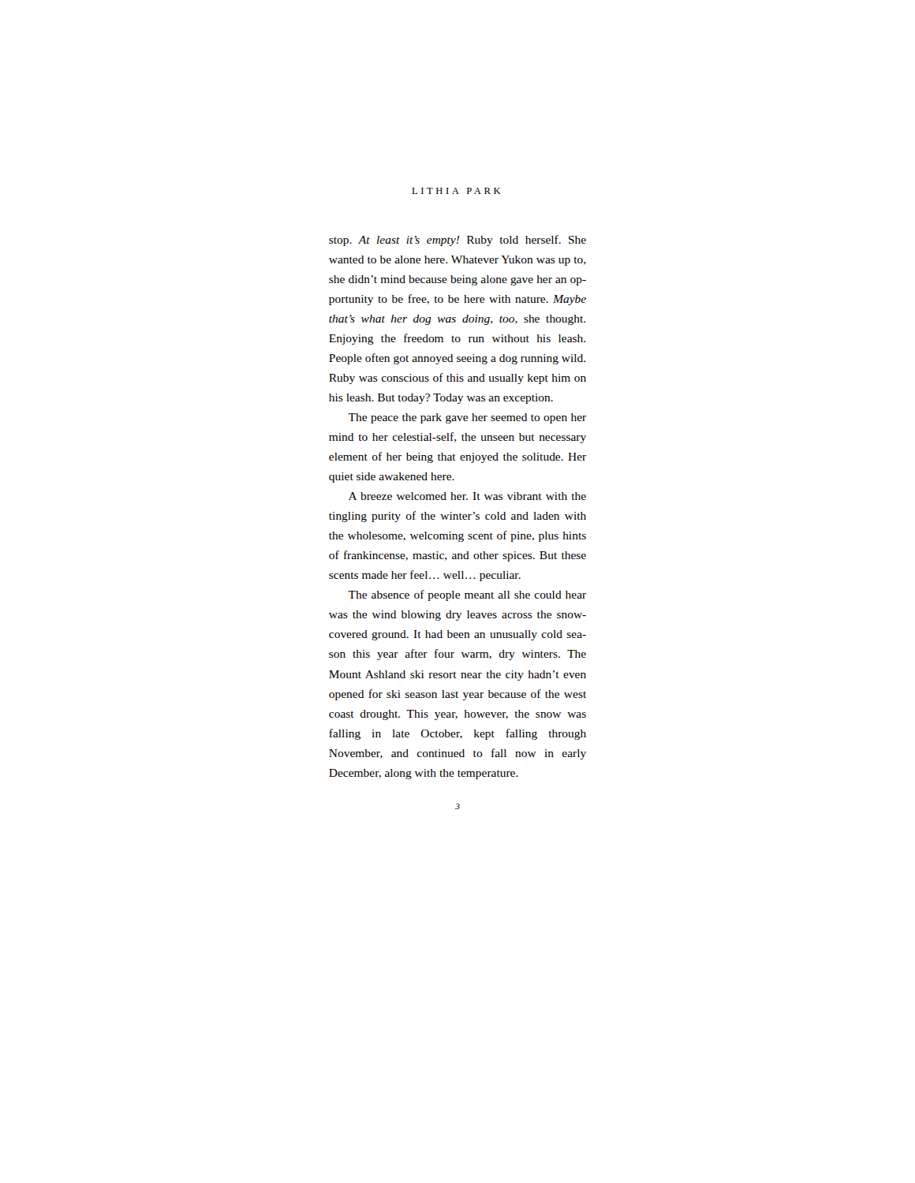Lithia Park
stop. At least it’s empty! Ruby told herself. She wanted to be alone here. Whatever Yukon was up to, she didn’t mind because being alone gave her an opportunity to be free, to be here with nature. Maybe that’s what her dog was doing, too, she thought. Enjoying the freedom to run without his leash. People often got annoyed seeing a dog running wild. Ruby was conscious of this and usually kept him on his leash. But today? Today was an exception.
The peace the park gave her seemed to open her mind to her celestial-self, the unseen but necessary element of her being that enjoyed the solitude. Her quiet side awakened here.
A breeze welcomed her. It was vibrant with the tingling purity of the winter’s cold and laden with the wholesome, welcoming scent of pine, plus hints of frankincense, mastic, and other spices. But these scents made her feel… well… peculiar.
The absence of people meant all she could hear was the wind blowing dry leaves across the snow-covered ground. It had been an unusually cold season this year after four warm, dry winters. The Mount Ashland ski resort near the city hadn’t even opened for ski season last year because of the west coast drought. This year, however, the snow was falling in late October, kept falling through November, and continued to fall now in early December, along with the temperature.
3